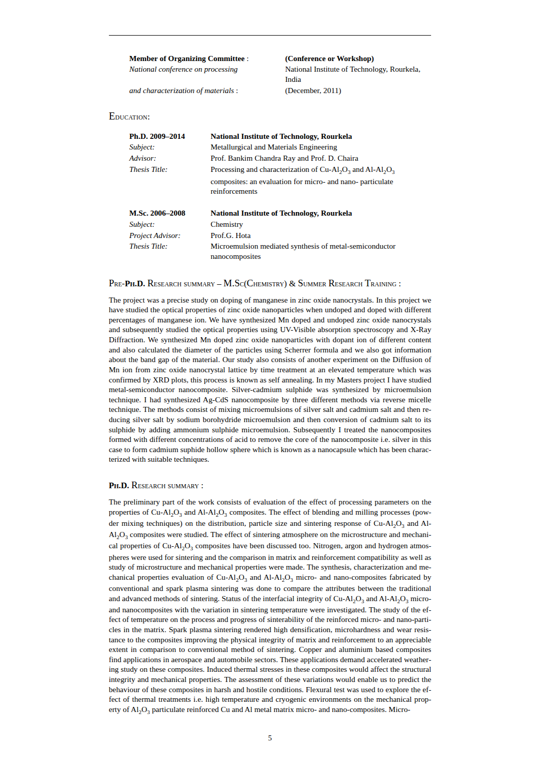| Member of Organizing Committee : | (Conference or Workshop) |
| National conference on processing | National Institute of Technology, Rourkela, India |
| and characterization of materials : | (December, 2011) |
Education:
| Ph.D. 2009–2014 | National Institute of Technology, Rourkela |
| Subject: | Metallurgical and Materials Engineering |
| Advisor: | Prof. Bankim Chandra Ray and Prof. D. Chaira |
| Thesis Title: | Processing and characterization of Cu-Al 2 O 3 and Al-Al 2 O 3 |
| | composites: an evaluation for micro- and nano- particulate reinforcements |
| M.Sc. 2006–2008 | National Institute of Technology, Rourkela |
| Subject: | Chemistry |
| Project Advisor: | Prof.G. Hota |
| Thesis Title: | Microemulsion mediated synthesis of metal-semiconductor nanocomposites |
Pre-Ph.D. Research summary – M.Sc(Chemistry) & Summer Research Training :
The project was a precise study on doping of manganese in zinc oxide nanocrystals. In this project we have studied the optical properties of zinc oxide nanoparticles when undoped and doped with different percentages of manganese ion. We have synthesized Mn doped and undoped zinc oxide nanocrystals and subsequently studied the optical properties using UV-Visible absorption spectroscopy and X-Ray Diffraction. We synthesized Mn doped zinc oxide nanoparticles with dopant ion of different content and also calculated the diameter of the particles using Scherrer formula and we also got information about the band gap of the material. Our study also consists of another experiment on the Diffusion of Mn ion from zinc oxide nanocrystal lattice by time treatment at an elevated temperature which was confirmed by XRD plots, this process is known as self annealing. In my Masters project I have studied metal-semiconductor nanocomposite. Silver-cadmium sulphide was synthesized by microemulsion technique. I had synthesized Ag-CdS nanocomposite by three different methods via reverse micelle technique. The methods consist of mixing microemulsions of silver salt and cadmium salt and then reducing silver salt by sodium borohydride microemulsion and then conversion of cadmium salt to its sulphide by adding ammonium sulphide microemulsion. Subsequently I treated the nanocomposites formed with different concentrations of acid to remove the core of the nanocomposite i.e. silver in this case to form cadmium suphide hollow sphere which is known as a nanocapsule which has been characterized with suitable techniques.
Ph.D. Research summary :
The preliminary part of the work consists of evaluation of the effect of processing parameters on the properties of Cu-Al2O3 and Al-Al2O3 composites. The effect of blending and milling processes (powder mixing techniques) on the distribution, particle size and sintering response of Cu-Al2O3 and Al-Al2O3 composites were studied. The effect of sintering atmosphere on the microstructure and mechanical properties of Cu-Al2O3 composites have been discussed too. Nitrogen, argon and hydrogen atmospheres were used for sintering and the comparison in matrix and reinforcement compatibility as well as study of microstructure and mechanical properties were made. The synthesis, characterization and mechanical properties evaluation of Cu-Al2O3 and Al-Al2O3 micro- and nano-composites fabricated by conventional and spark plasma sintering was done to compare the attributes between the traditional and advanced methods of sintering. Status of the interfacial integrity of Cu-Al2O3 and Al-Al2O3 micro- and nanocomposites with the variation in sintering temperature were investigated. The study of the effect of temperature on the process and progress of sinterability of the reinforced micro- and nano-particles in the matrix. Spark plasma sintering rendered high densification, microhardness and wear resistance to the composites improving the physical integrity of matrix and reinforcement to an appreciable extent in comparison to conventional method of sintering. Copper and aluminium based composites find applications in aerospace and automobile sectors. These applications demand accelerated weathering study on these composites. Induced thermal stresses in these composites would affect the structural integrity and mechanical properties. The assessment of these variations would enable us to predict the behaviour of these composites in harsh and hostile conditions. Flexural test was used to explore the effect of thermal treatments i.e. high temperature and cryogenic environments on the mechanical property of Al2O3 particulate reinforced Cu and Al metal matrix micro- and nano-composites. Micro-
5